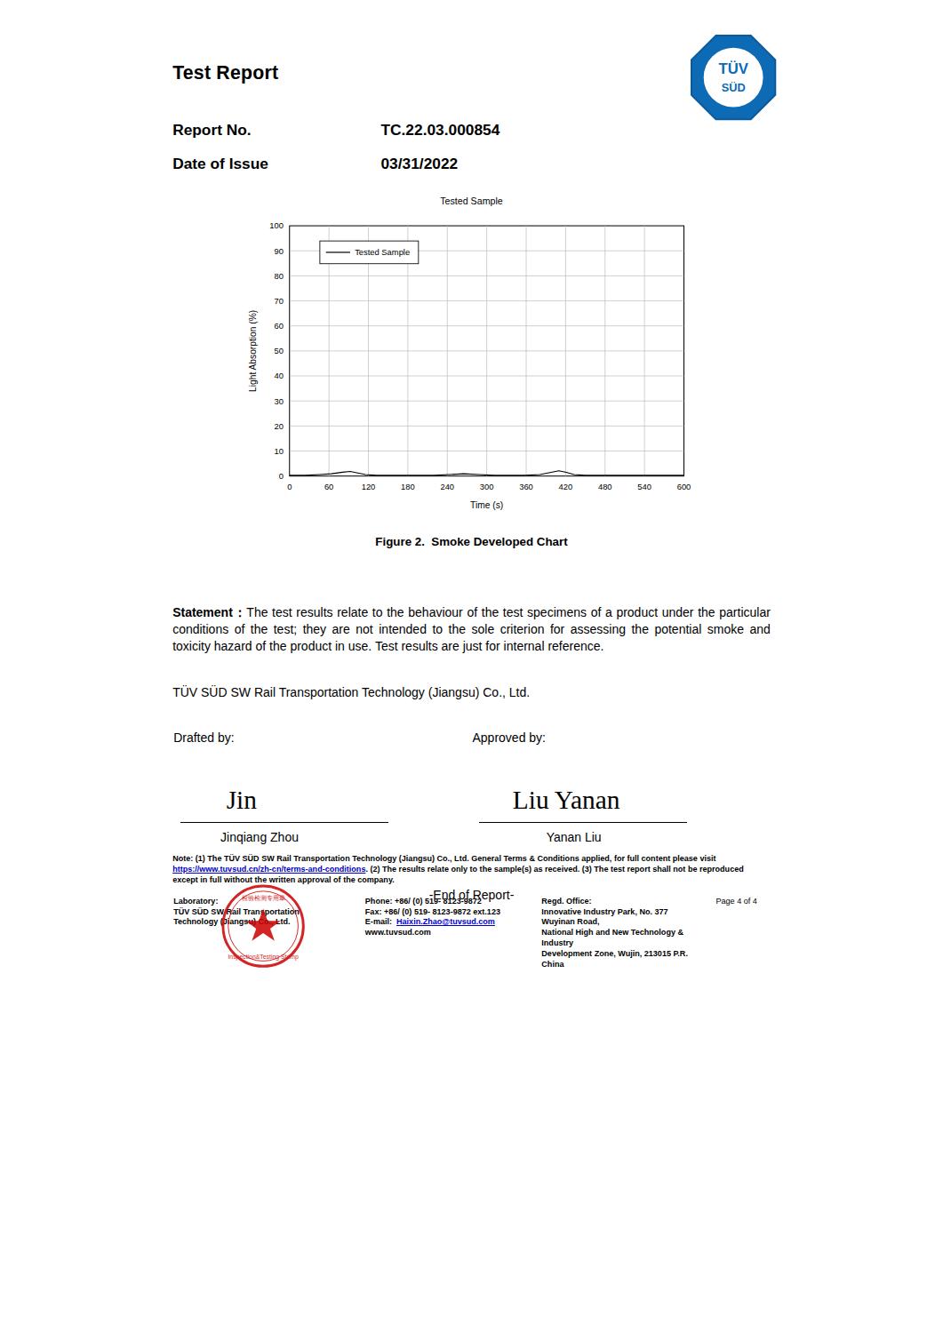TÜV SÜD
Test Report
| Report No. | TC.22.03.000854 |
| Date of Issue | 03/31/2022 |
Tested Sample
100 90 80 70 60 50 40 30 20 10 0 0 60 120 180 240 300 360 420 480 540 600 Time (s) Light Absorption (%) Tested Sample
Figure 2. Smoke Developed Chart
Statement：The test results relate to the behaviour of the test specimens of a product under the particular conditions of the test; they are not intended to the sole criterion for assessing the potential smoke and toxicity hazard of the product in use. Test results are just for internal reference.
TÜV SÜD SW Rail Transportation Technology (Jiangsu) Co., Ltd.
| Drafted by: | Approved by: |
| Jin Jinqiang Zhou | Liu Yanan Yanan Liu |
-End of Report-
Note: (1) The TÜV SÜD SW Rail Transportation Technology (Jiangsu) Co., Ltd. General Terms & Conditions applied, for full content please visit https://www.tuvsud.cn/zh-cn/terms-and-conditions. (2) The results relate only to the sample(s) as received. (3) The test report shall not be reproduced except in full without the written approval of the company.
| Inspection&Testing Stamp 检验检测专用章 Laboratory: TÜV SÜD SW Rail Transportation Technology (Jiangsu) Co., Ltd. | Phone: +86/ (0) 519- 8123-9872 Fax: +86/ (0) 519- 8123-9872 ext.123 E-mail: Haixin.Zhao@tuvsud.com www.tuvsud.com | Regd. Office: Innovative Industry Park, No. 377 Wuyinan Road, National High and New Technology & Industry Development Zone, Wujin, 213015 P.R. China | Page 4 of 4 |